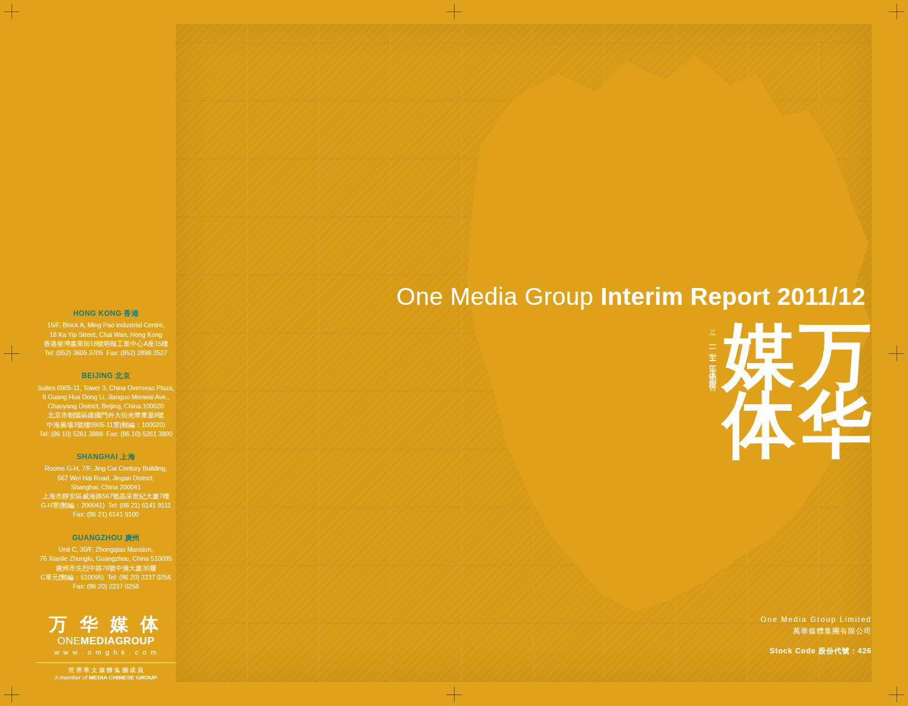HONG KONG 香港
15/F, Block A, Ming Pao Industrial Centre,
18 Ka Yip Street, Chai Wan, Hong Kong
香港柴灣嘉業街18號明報工業中心A座15樓
Tel: (852) 3605 3705 Fax: (852) 2898 2527
BEIJING 北京
Suites 0905-11, Tower 3, China Overseas Plaza,
8 Guang Hua Dong Li, Jianguo Menwai Ave.,
Chaoyang District, Beijing, China 100020
北京市朝陽區建國門外大街光華東里8號
中海廣場3號樓0905-11室(郵編：100020)
Tel: (86 10) 5261 3888 Fax: (86 10) 5261 3800
SHANGHAI 上海
Rooms G-H, 7/F, Jing Cai Century Building,
567 Wei Hai Road, Jingan District,
Shanghai, China 200041
上海市靜安區威海路567號晶采世紀大廈7樓
G-H室(郵編：200041) Tel: (86 21) 6141 9111
Fax: (86 21) 6141 9100
GUANGZHOU 廣州
Unit C, 30/F, Zhongqiao Mansion,
76 Xianlie Zhonglu, Guangzhou, China 510095
廣州市先烈中路76號中僑大廈30層
C單元(郵編：510095) Tel: (86 20) 2237 0256
Fax: (86 20) 2237 0258
万 华 媒 体
ONEMEDIAGROUP
w w w . o m g h k . c o m
世 界 華 文 媒 體 集 團 成 員 A member of MEDIA CHINESE GROUP
One Media Group Interim Report 2011/12
二○一一至一二年度中期報告
媒体
万华
One Media Group Limited
萬華媒體集團有限公司
Stock Code 股份代號：426